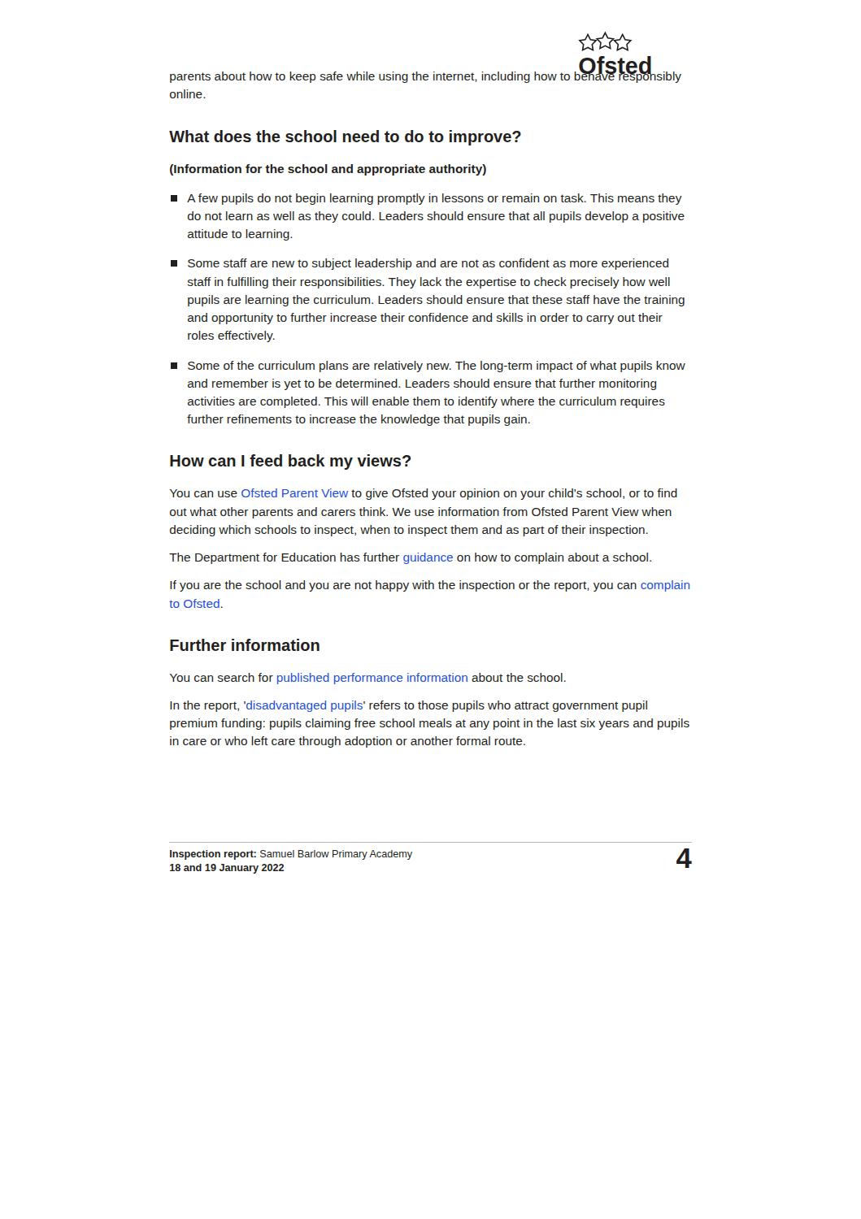Ofsted
parents about how to keep safe while using the internet, including how to behave responsibly online.
What does the school need to do to improve?
(Information for the school and appropriate authority)
A few pupils do not begin learning promptly in lessons or remain on task. This means they do not learn as well as they could. Leaders should ensure that all pupils develop a positive attitude to learning.
Some staff are new to subject leadership and are not as confident as more experienced staff in fulfilling their responsibilities. They lack the expertise to check precisely how well pupils are learning the curriculum. Leaders should ensure that these staff have the training and opportunity to further increase their confidence and skills in order to carry out their roles effectively.
Some of the curriculum plans are relatively new. The long-term impact of what pupils know and remember is yet to be determined. Leaders should ensure that further monitoring activities are completed. This will enable them to identify where the curriculum requires further refinements to increase the knowledge that pupils gain.
How can I feed back my views?
You can use Ofsted Parent View to give Ofsted your opinion on your child's school, or to find out what other parents and carers think. We use information from Ofsted Parent View when deciding which schools to inspect, when to inspect them and as part of their inspection.
The Department for Education has further guidance on how to complain about a school.
If you are the school and you are not happy with the inspection or the report, you can complain to Ofsted.
Further information
You can search for published performance information about the school.
In the report, 'disadvantaged pupils' refers to those pupils who attract government pupil premium funding: pupils claiming free school meals at any point in the last six years and pupils in care or who left care through adoption or another formal route.
Inspection report: Samuel Barlow Primary Academy
18 and 19 January 2022
4